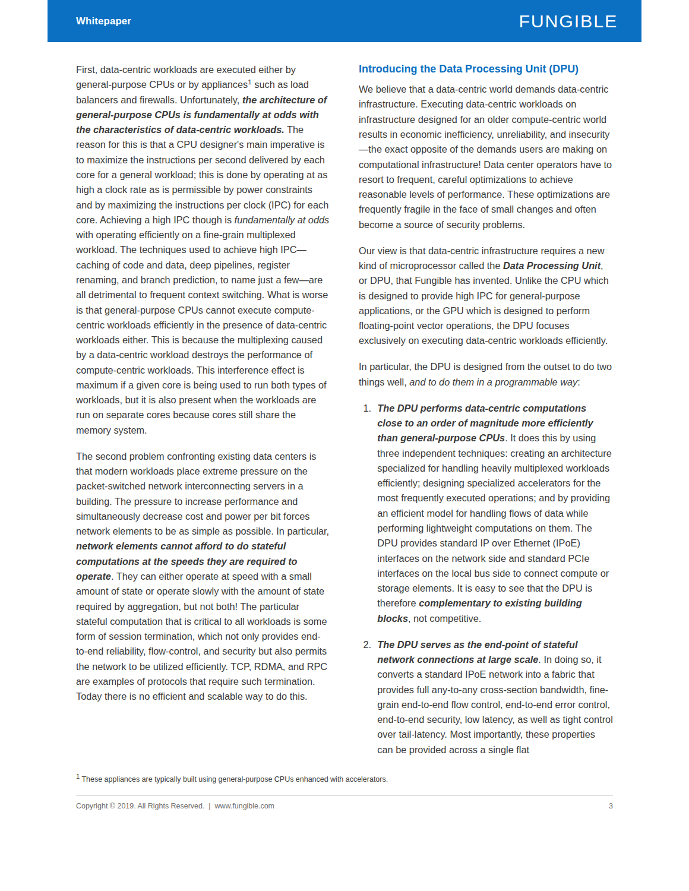Whitepaper FUNGIBLE
First, data-centric workloads are executed either by general-purpose CPUs or by appliances1 such as load balancers and firewalls. Unfortunately, the architecture of general-purpose CPUs is fundamentally at odds with the characteristics of data-centric workloads. The reason for this is that a CPU designer's main imperative is to maximize the instructions per second delivered by each core for a general workload; this is done by operating at as high a clock rate as is permissible by power constraints and by maximizing the instructions per clock (IPC) for each core. Achieving a high IPC though is fundamentally at odds with operating efficiently on a fine-grain multiplexed workload. The techniques used to achieve high IPC—caching of code and data, deep pipelines, register renaming, and branch prediction, to name just a few—are all detrimental to frequent context switching. What is worse is that general-purpose CPUs cannot execute compute-centric workloads efficiently in the presence of data-centric workloads either. This is because the multiplexing caused by a data-centric workload destroys the performance of compute-centric workloads. This interference effect is maximum if a given core is being used to run both types of workloads, but it is also present when the workloads are run on separate cores because cores still share the memory system.
The second problem confronting existing data centers is that modern workloads place extreme pressure on the packet-switched network interconnecting servers in a building. The pressure to increase performance and simultaneously decrease cost and power per bit forces network elements to be as simple as possible. In particular, network elements cannot afford to do stateful computations at the speeds they are required to operate. They can either operate at speed with a small amount of state or operate slowly with the amount of state required by aggregation, but not both! The particular stateful computation that is critical to all workloads is some form of session termination, which not only provides end-to-end reliability, flow-control, and security but also permits the network to be utilized efficiently. TCP, RDMA, and RPC are examples of protocols that require such termination. Today there is no efficient and scalable way to do this.
Introducing the Data Processing Unit (DPU)
We believe that a data-centric world demands data-centric infrastructure. Executing data-centric workloads on infrastructure designed for an older compute-centric world results in economic inefficiency, unreliability, and insecurity—the exact opposite of the demands users are making on computational infrastructure! Data center operators have to resort to frequent, careful optimizations to achieve reasonable levels of performance. These optimizations are frequently fragile in the face of small changes and often become a source of security problems.
Our view is that data-centric infrastructure requires a new kind of microprocessor called the Data Processing Unit, or DPU, that Fungible has invented. Unlike the CPU which is designed to provide high IPC for general-purpose applications, or the GPU which is designed to perform floating-point vector operations, the DPU focuses exclusively on executing data-centric workloads efficiently.
In particular, the DPU is designed from the outset to do two things well, and to do them in a programmable way:
The DPU performs data-centric computations close to an order of magnitude more efficiently than general-purpose CPUs. It does this by using three independent techniques: creating an architecture specialized for handling heavily multiplexed workloads efficiently; designing specialized accelerators for the most frequently executed operations; and by providing an efficient model for handling flows of data while performing lightweight computations on them. The DPU provides standard IP over Ethernet (IPoE) interfaces on the network side and standard PCIe interfaces on the local bus side to connect compute or storage elements. It is easy to see that the DPU is therefore complementary to existing building blocks, not competitive.
The DPU serves as the end-point of stateful network connections at large scale. In doing so, it converts a standard IPoE network into a fabric that provides full any-to-any cross-section bandwidth, fine-grain end-to-end flow control, end-to-end error control, end-to-end security, low latency, as well as tight control over tail-latency. Most importantly, these properties can be provided across a single flat
1 These appliances are typically built using general-purpose CPUs enhanced with accelerators.
Copyright © 2019. All Rights Reserved. | www.fungible.com 3